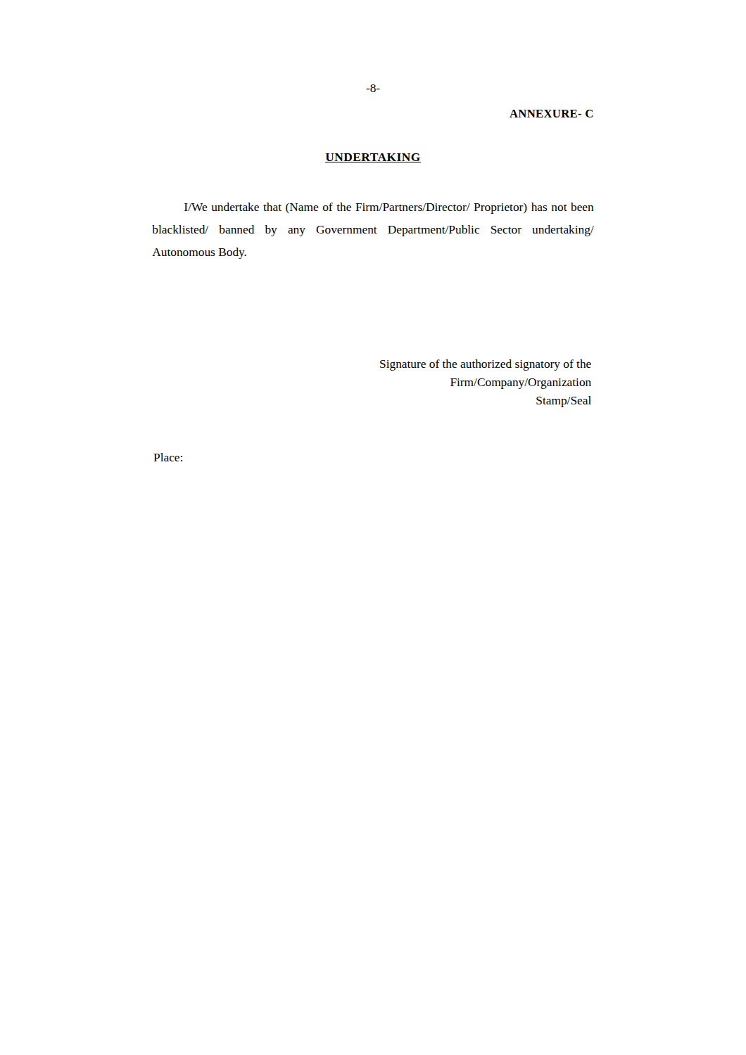-8-
ANNEXURE- C
UNDERTAKING
I/We undertake that (Name of the Firm/Partners/Director/ Proprietor) has not been blacklisted/ banned by any Government Department/Public Sector undertaking/ Autonomous Body.
Signature of the authorized signatory of the
Firm/Company/Organization
Stamp/Seal
Place: